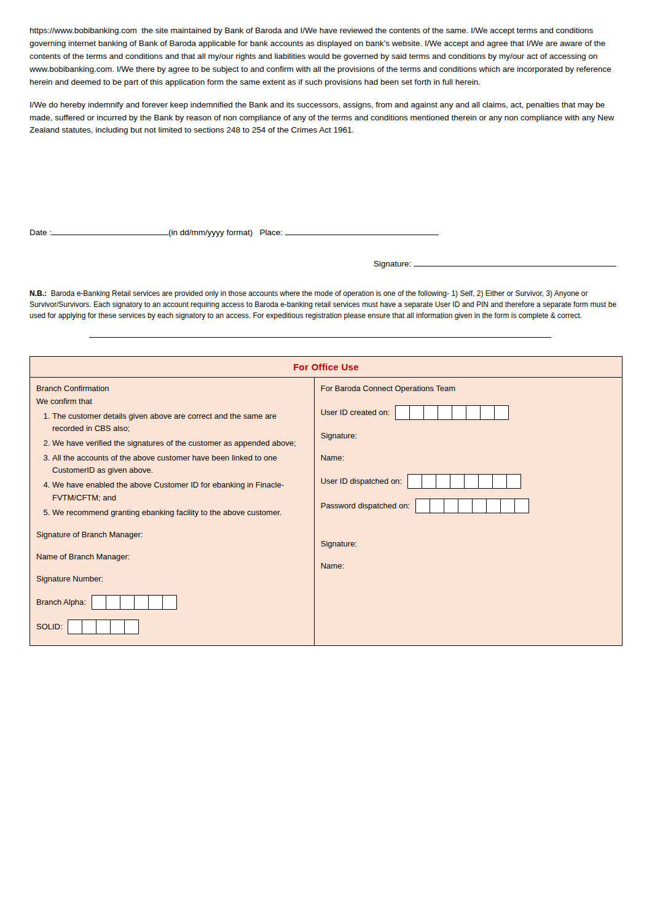https://www.bobibanking.com the site maintained by Bank of Baroda and I/We have reviewed the contents of the same. I/We accept terms and conditions governing internet banking of Bank of Baroda applicable for bank accounts as displayed on bank’s website. I/We accept and agree that I/We are aware of the contents of the terms and conditions and that all my/our rights and liabilities would be governed by said terms and conditions by my/our act of accessing on www.bobibanking.com. I/We there by agree to be subject to and confirm with all the provisions of the terms and conditions which are incorporated by reference herein and deemed to be part of this application form the same extent as if such provisions had been set forth in full herein.
I/We do hereby indemnify and forever keep indemnified the Bank and its successors, assigns, from and against any and all claims, act, penalties that may be made, suffered or incurred by the Bank by reason of non compliance of any of the terms and conditions mentioned therein or any non compliance with any New Zealand statutes, including but not limited to sections 248 to 254 of the Crimes Act 1961.
Date : (in dd/mm/yyyy format) Place:
Signature:
N.B.: Baroda e-Banking Retail services are provided only in those accounts where the mode of operation is one of the following- 1) Self, 2) Either or Survivor, 3) Anyone or Survivor/Survivors. Each signatory to an account requiring access to Baroda e-banking retail services must have a separate User ID and PIN and therefore a separate form must be used for applying for these services by each signatory to an access. For expeditious registration please ensure that all information given in the form is complete & correct.
| For Office Use |
| --- |
| Branch Confirmation We confirm that The customer details given above are correct and the same are recorded in CBS also; We have verified the signatures of the customer as appended above; All the accounts of the above customer have been linked to one CustomerID as given above. We have enabled the above Customer ID for ebanking in Finacle-FVTM/CFTM; and We recommend granting ebanking facility to the above customer. Signature of Branch Manager: Name of Branch Manager: Signature Number: Branch Alpha: SOLID: | For Baroda Connect Operations Team User ID created on: Signature: Name: User ID dispatched on: Password dispatched on: Signature: Name: |